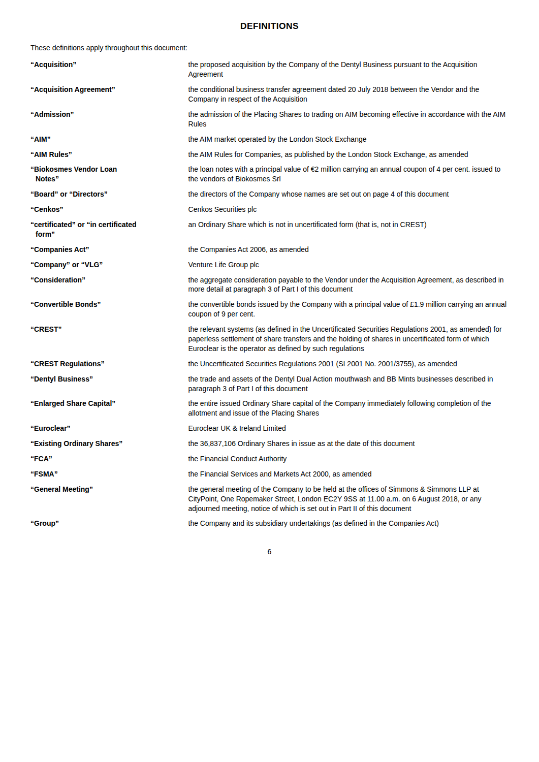DEFINITIONS
These definitions apply throughout this document:
| “Acquisition” | the proposed acquisition by the Company of the Dentyl Business pursuant to the Acquisition Agreement |
| “Acquisition Agreement” | the conditional business transfer agreement dated 20 July 2018 between the Vendor and the Company in respect of the Acquisition |
| “Admission” | the admission of the Placing Shares to trading on AIM becoming effective in accordance with the AIM Rules |
| “AIM” | the AIM market operated by the London Stock Exchange |
| “AIM Rules” | the AIM Rules for Companies, as published by the London Stock Exchange, as amended |
| “Biokosmes Vendor Loan Notes” | the loan notes with a principal value of €2 million carrying an annual coupon of 4 per cent. issued to the vendors of Biokosmes Srl |
| “Board” or “Directors” | the directors of the Company whose names are set out on page 4 of this document |
| “Cenkos” | Cenkos Securities plc |
| “certificated” or “in certificated form” | an Ordinary Share which is not in uncertificated form (that is, not in CREST) |
| “Companies Act” | the Companies Act 2006, as amended |
| “Company” or “VLG” | Venture Life Group plc |
| “Consideration” | the aggregate consideration payable to the Vendor under the Acquisition Agreement, as described in more detail at paragraph 3 of Part I of this document |
| “Convertible Bonds” | the convertible bonds issued by the Company with a principal value of £1.9 million carrying an annual coupon of 9 per cent. |
| “CREST” | the relevant systems (as defined in the Uncertificated Securities Regulations 2001, as amended) for paperless settlement of share transfers and the holding of shares in uncertificated form of which Euroclear is the operator as defined by such regulations |
| “CREST Regulations” | the Uncertificated Securities Regulations 2001 (SI 2001 No. 2001/3755), as amended |
| “Dentyl Business” | the trade and assets of the Dentyl Dual Action mouthwash and BB Mints businesses described in paragraph 3 of Part I of this document |
| “Enlarged Share Capital” | the entire issued Ordinary Share capital of the Company immediately following completion of the allotment and issue of the Placing Shares |
| “Euroclear” | Euroclear UK & Ireland Limited |
| “Existing Ordinary Shares” | the 36,837,106 Ordinary Shares in issue as at the date of this document |
| “FCA” | the Financial Conduct Authority |
| “FSMA” | the Financial Services and Markets Act 2000, as amended |
| “General Meeting” | the general meeting of the Company to be held at the offices of Simmons & Simmons LLP at CityPoint, One Ropemaker Street, London EC2Y 9SS at 11.00 a.m. on 6 August 2018, or any adjourned meeting, notice of which is set out in Part II of this document |
| “Group” | the Company and its subsidiary undertakings (as defined in the Companies Act) |
6